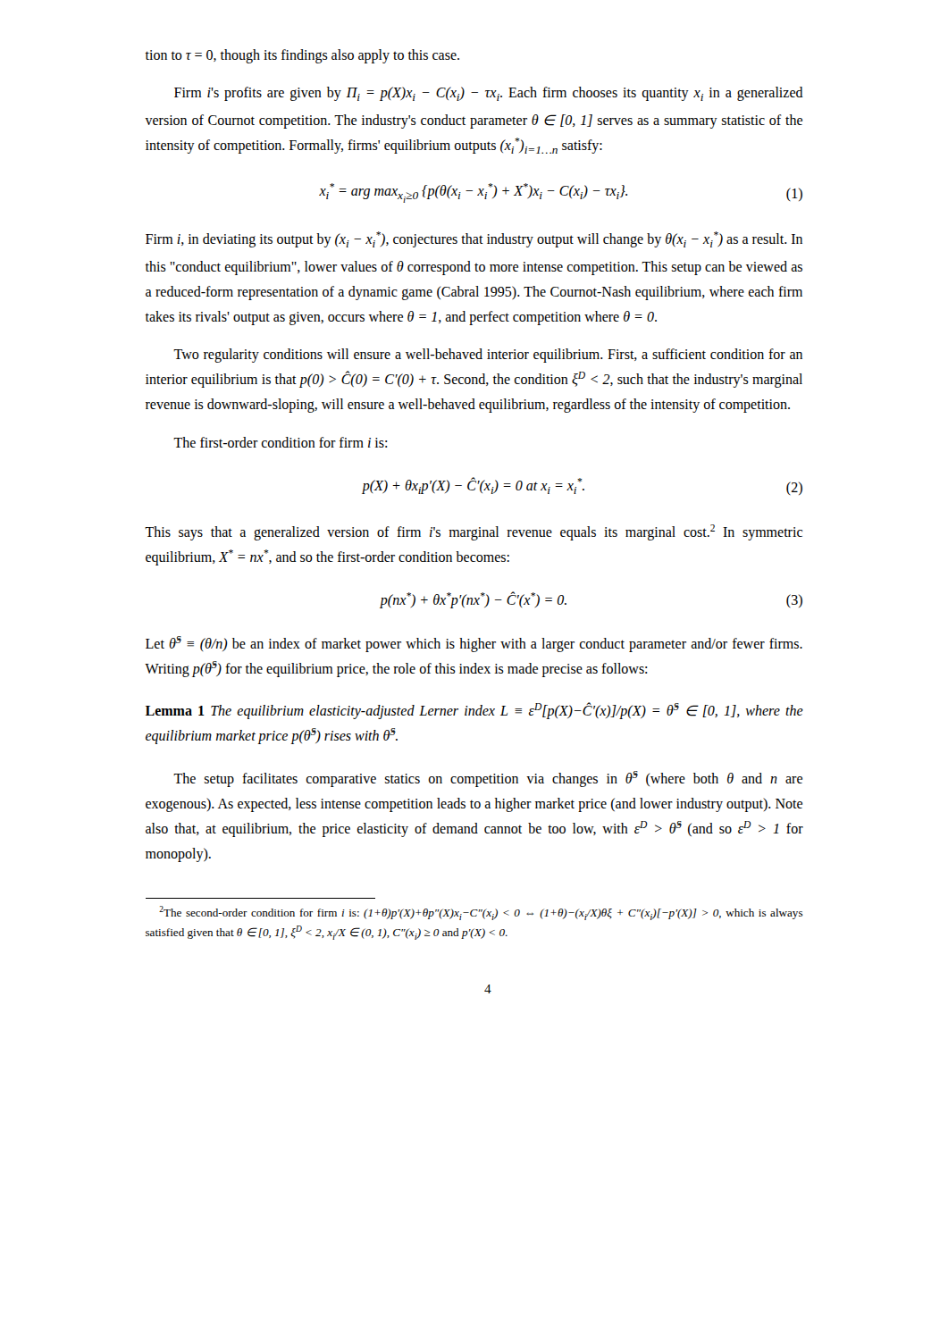tion to τ = 0, though its findings also apply to this case.
Firm i's profits are given by Πi = p(X)xi − C(xi) − τxi. Each firm chooses its quantity xi in a generalized version of Cournot competition. The industry's conduct parameter θ ∈ [0, 1] serves as a summary statistic of the intensity of competition. Formally, firms' equilibrium outputs (xi*)i=1…n satisfy:
xi* = arg maxxi≥0 {p(θ(xi − xi*) + X*)xi − C(xi) − τxi}. (1)
Firm i, in deviating its output by (xi − xi*), conjectures that industry output will change by θ(xi − xi*) as a result. In this "conduct equilibrium", lower values of θ correspond to more intense competition. This setup can be viewed as a reduced-form representation of a dynamic game (Cabral 1995). The Cournot-Nash equilibrium, where each firm takes its rivals' output as given, occurs where θ = 1, and perfect competition where θ = 0.
Two regularity conditions will ensure a well-behaved interior equilibrium. First, a sufficient condition for an interior equilibrium is that p(0) > Ĉ(0) = C′(0) + τ. Second, the condition ξD < 2, such that the industry's marginal revenue is downward-sloping, will ensure a well-behaved equilibrium, regardless of the intensity of competition.
The first-order condition for firm i is:
p(X) + θxip′(X) − Ĉ′(xi) = 0 at xi = xi*. (2)
This says that a generalized version of firm i's marginal revenue equals its marginal cost.2 In symmetric equilibrium, X* = nx*, and so the first-order condition becomes:
p(nx*) + θx*p′(nx*) − Ĉ′(x*) = 0. (3)
Let θ̂S ≡ (θ/n) be an index of market power which is higher with a larger conduct parameter and/or fewer firms. Writing p(θ̂S) for the equilibrium price, the role of this index is made precise as follows:
Lemma 1 The equilibrium elasticity-adjusted Lerner index L ≡ εD[p(X)−Ĉ′(x)]/p(X) = θ̂S ∈ [0, 1], where the equilibrium market price p(θ̂S) rises with θ̂S.
The setup facilitates comparative statics on competition via changes in θ̂S (where both θ and n are exogenous). As expected, less intense competition leads to a higher market price (and lower industry output). Note also that, at equilibrium, the price elasticity of demand cannot be too low, with εD > θ̂S (and so εD > 1 for monopoly).
2The second-order condition for firm i is: (1+θ)p′(X)+θp″(X)xi−C″(xi) < 0 ⇔ (1+θ)−(xi/X)θξ + C″(xi)[−p′(X)] > 0, which is always satisfied given that θ ∈ [0, 1], ξD < 2, xi/X ∈ (0, 1), C″(xi) ≥ 0 and p′(X) < 0.
4